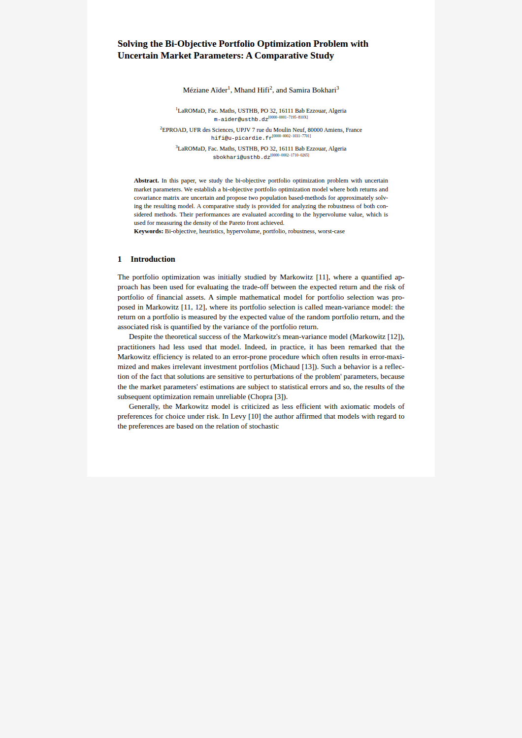Solving the Bi-Objective Portfolio Optimization Problem with Uncertain Market Parameters: A Comparative Study
Méziane Aïder1, Mhand Hifi2, and Samira Bokhari3
1LaROMaD, Fac. Maths, USTHB, PO 32, 16111 Bab Ezzouar, Algeria
m-aider@usthb.dz[0000−0001−7195−810X]
2EPROAD, UFR des Sciences, UPJV 7 rue du Moulin Neuf, 80000 Amiens, France
hifi@u-picardie.fr[0000−0002−1031−7701]
3LaROMaD, Fac. Maths, USTHB, PO 32, 16111 Bab Ezzouar, Algeria
sbokhari@usthb.dz[0000−0002−1710−0265]
Abstract. In this paper, we study the bi-objective portfolio optimization problem with uncertain market parameters. We establish a bi-objective portfolio optimization model where both returns and covariance matrix are uncertain and propose two population based-methods for approximately solving the resulting model. A comparative study is provided for analyzing the robustness of both considered methods. Their performances are evaluated according to the hypervolume value, which is used for measuring the density of the Pareto front achieved.
Keywords: Bi-objective, heuristics, hypervolume, portfolio, robustness, worst-case
1 Introduction
The portfolio optimization was initially studied by Markowitz [11], where a quantified approach has been used for evaluating the trade-off between the expected return and the risk of portfolio of financial assets. A simple mathematical model for portfolio selection was proposed in Markowitz [11, 12], where its portfolio selection is called mean-variance model: the return on a portfolio is measured by the expected value of the random portfolio return, and the associated risk is quantified by the variance of the portfolio return.
Despite the theoretical success of the Markowitz's mean-variance model (Markowitz [12]), practitioners had less used that model. Indeed, in practice, it has been remarked that the Markowitz efficiency is related to an error-prone procedure which often results in error-maximized and makes irrelevant investment portfolios (Michaud [13]). Such a behavior is a reflection of the fact that solutions are sensitive to perturbations of the problem' parameters, because the the market parameters' estimations are subject to statistical errors and so, the results of the subsequent optimization remain unreliable (Chopra [3]).
Generally, the Markowitz model is criticized as less efficient with axiomatic models of preferences for choice under risk. In Levy [10] the author affirmed that models with regard to the preferences are based on the relation of stochastic